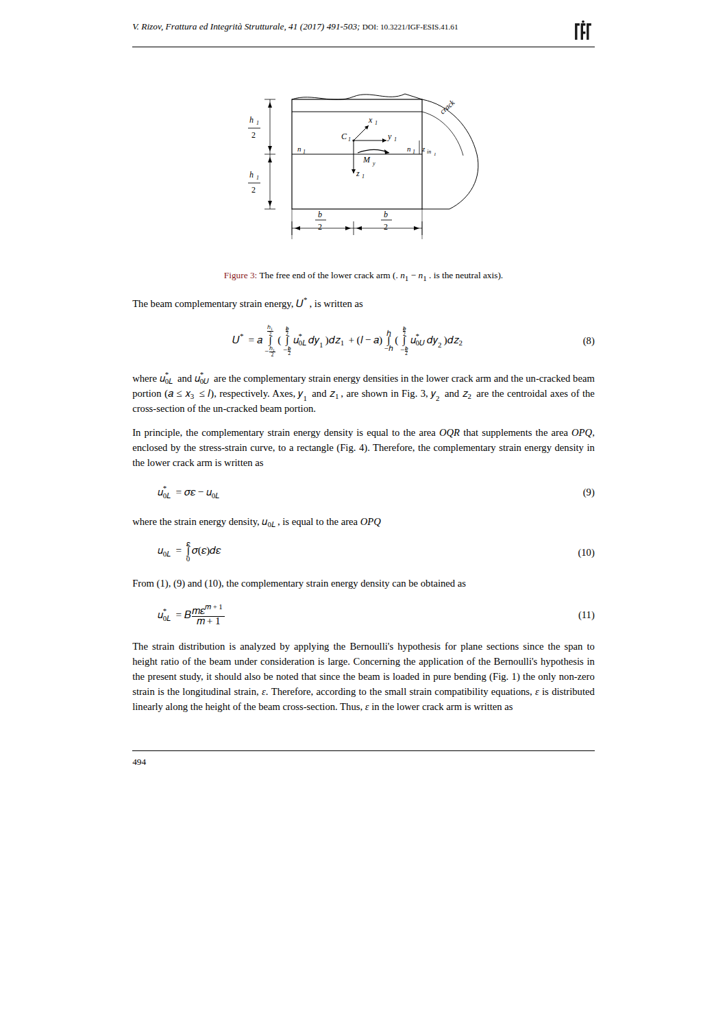V. Rizov, Frattura ed Integrità Strutturale, 41 (2017) 491-503; DOI: 10.3221/IGF-ESIS.41.61
crack n 1 n 1 C 1 x 1 y 1 z 1 M y z in 1 h 1 2 h 1 2 b 2 b 2
Figure 3: The free end of the lower crack arm (. n1 − n1 . is the neutral axis).
The beam complementary strain energy, U*, is written as
U* = a ∫ −h12 h12 ( ∫ −b2 b2 u0L* dy1 ) dz1 + (l−a) ∫ −h h ( ∫ −b2 b2 u0U* dy2 ) dz2
(8)
where u0L* and u0U* are the complementary strain energy densities in the lower crack arm and the un-cracked beam portion (a≤x3≤l), respectively. Axes, y1 and z1, are shown in Fig. 3, y2 and z2 are the centroidal axes of the cross-section of the un-cracked beam portion.
In principle, the complementary strain energy density is equal to the area OQR that supplements the area OPQ, enclosed by the stress-strain curve, to a rectangle (Fig. 4). Therefore, the complementary strain energy density in the lower crack arm is written as
u0L* = σε − u0L
(9)
where the strain energy density, u0L, is equal to the area OPQ
u0L = ∫ 0 ε σ (ε) dε
(10)
From (1), (9) and (10), the complementary strain energy density can be obtained as
u0L* = B mεm+1 m+1
(11)
The strain distribution is analyzed by applying the Bernoulli's hypothesis for plane sections since the span to height ratio of the beam under consideration is large. Concerning the application of the Bernoulli's hypothesis in the present study, it should also be noted that since the beam is loaded in pure bending (Fig. 1) the only non-zero strain is the longitudinal strain, ε. Therefore, according to the small strain compatibility equations, ε is distributed linearly along the height of the beam cross-section. Thus, ε in the lower crack arm is written as
494